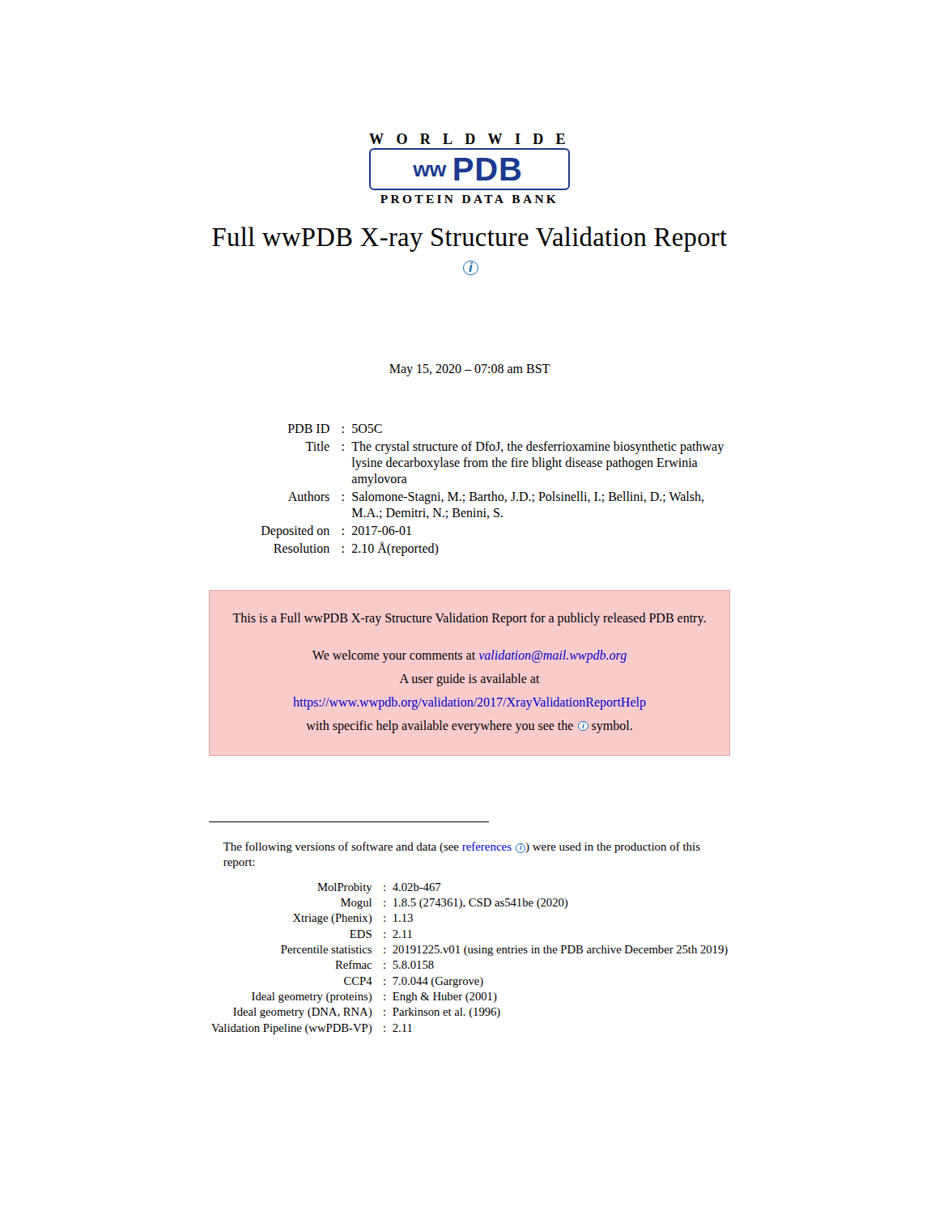W O R L D W I D E
ww PDB
PROTEIN DATA BANK
Full wwPDB X-ray Structure Validation Report i
May 15, 2020 – 07:08 am BST
| PDB ID | : | 5O5C |
| Title | : | The crystal structure of DfoJ, the desferrioxamine biosynthetic pathway lysine decarboxylase from the fire blight disease pathogen Erwinia amylovora |
| Authors | : | Salomone-Stagni, M.; Bartho, J.D.; Polsinelli, I.; Bellini, D.; Walsh, M.A.; Demitri, N.; Benini, S. |
| Deposited on | : | 2017-06-01 |
| Resolution | : | 2.10 Å(reported) |
This is a Full wwPDB X-ray Structure Validation Report for a publicly released PDB entry.
We welcome your comments at validation@mail.wwpdb.org
A user guide is available at
https://www.wwpdb.org/validation/2017/XrayValidationReportHelp
with specific help available everywhere you see the i symbol.
The following versions of software and data (see references i) were used in the production of this report:
| MolProbity | : | 4.02b-467 |
| Mogul | : | 1.8.5 (274361), CSD as541be (2020) |
| Xtriage (Phenix) | : | 1.13 |
| EDS | : | 2.11 |
| Percentile statistics | : | 20191225.v01 (using entries in the PDB archive December 25th 2019) |
| Refmac | : | 5.8.0158 |
| CCP4 | : | 7.0.044 (Gargrove) |
| Ideal geometry (proteins) | : | Engh & Huber (2001) |
| Ideal geometry (DNA, RNA) | : | Parkinson et al. (1996) |
| Validation Pipeline (wwPDB-VP) | : | 2.11 |